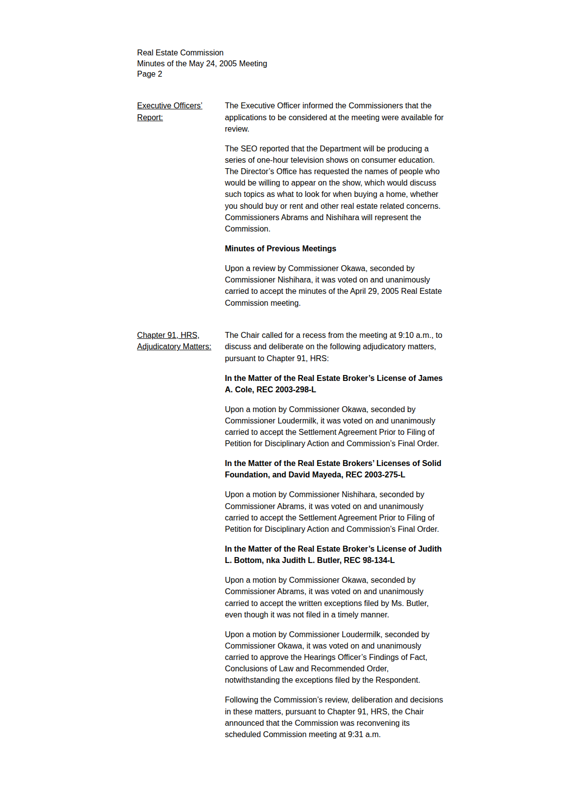Real Estate Commission
Minutes of the May 24, 2005 Meeting
Page 2
| Executive Officers’ Report: | The Executive Officer informed the Commissioners that the applications to be considered at the meeting were available for review. The SEO reported that the Department will be producing a series of one-hour television shows on consumer education. The Director’s Office has requested the names of people who would be willing to appear on the show, which would discuss such topics as what to look for when buying a home, whether you should buy or rent and other real estate related concerns. Commissioners Abrams and Nishihara will represent the Commission. Minutes of Previous Meetings Upon a review by Commissioner Okawa, seconded by Commissioner Nishihara, it was voted on and unanimously carried to accept the minutes of the April 29, 2005 Real Estate Commission meeting. |
| Chapter 91, HRS, Adjudicatory Matters: | The Chair called for a recess from the meeting at 9:10 a.m., to discuss and deliberate on the following adjudicatory matters, pursuant to Chapter 91, HRS: In the Matter of the Real Estate Broker’s License of James A. Cole, REC 2003-298-L Upon a motion by Commissioner Okawa, seconded by Commissioner Loudermilk, it was voted on and unanimously carried to accept the Settlement Agreement Prior to Filing of Petition for Disciplinary Action and Commission’s Final Order. In the Matter of the Real Estate Brokers’ Licenses of Solid Foundation, and David Mayeda, REC 2003-275-L Upon a motion by Commissioner Nishihara, seconded by Commissioner Abrams, it was voted on and unanimously carried to accept the Settlement Agreement Prior to Filing of Petition for Disciplinary Action and Commission’s Final Order. In the Matter of the Real Estate Broker’s License of Judith L. Bottom, nka Judith L. Butler, REC 98-134-L Upon a motion by Commissioner Okawa, seconded by Commissioner Abrams, it was voted on and unanimously carried to accept the written exceptions filed by Ms. Butler, even though it was not filed in a timely manner. Upon a motion by Commissioner Loudermilk, seconded by Commissioner Okawa, it was voted on and unanimously carried to approve the Hearings Officer’s Findings of Fact, Conclusions of Law and Recommended Order, notwithstanding the exceptions filed by the Respondent. Following the Commission’s review, deliberation and decisions in these matters, pursuant to Chapter 91, HRS, the Chair announced that the Commission was reconvening its scheduled Commission meeting at 9:31 a.m. |